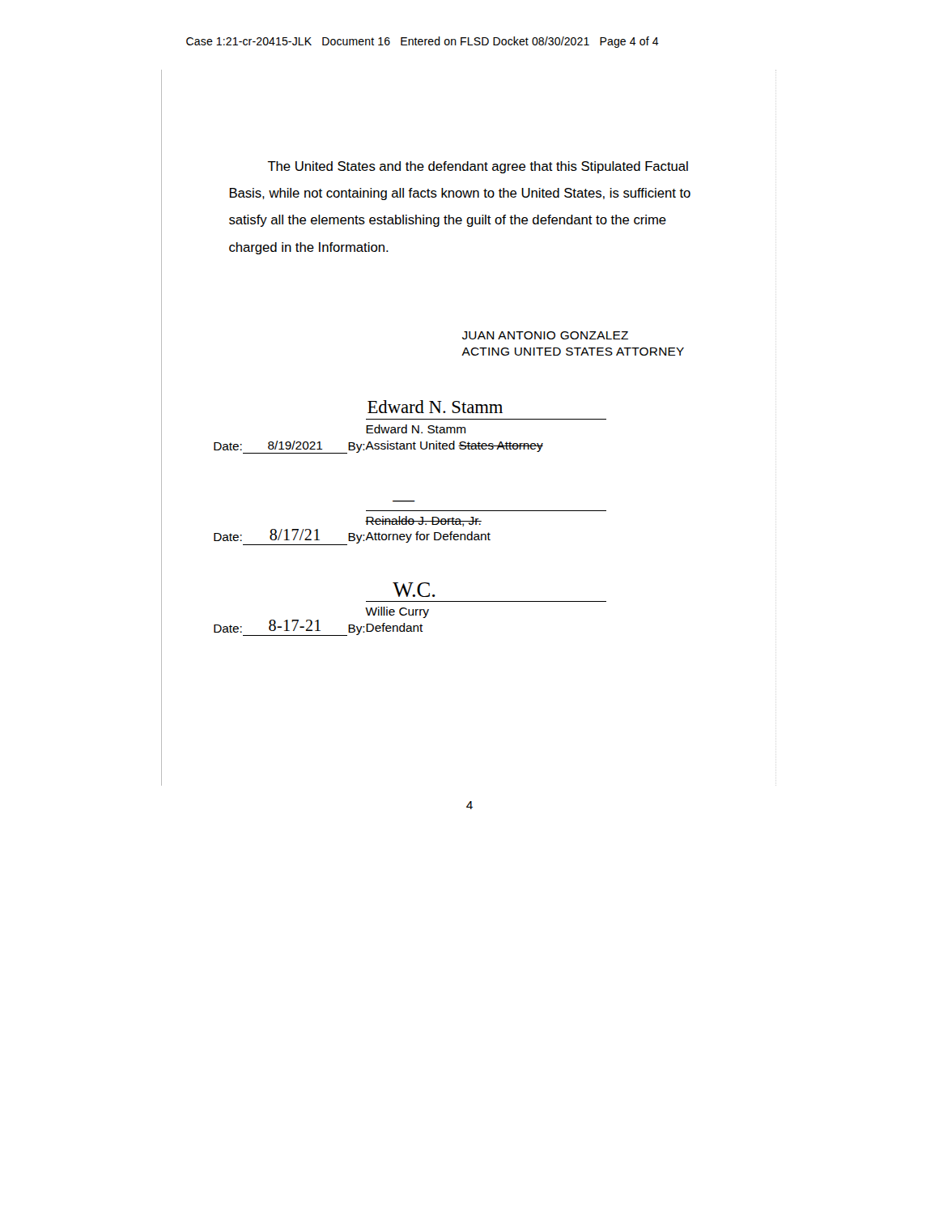Case 1:21-cr-20415-JLK Document 16 Entered on FLSD Docket 08/30/2021 Page 4 of 4
The United States and the defendant agree that this Stipulated Factual Basis, while not containing all facts known to the United States, is sufficient to satisfy all the elements establishing the guilt of the defendant to the crime charged in the Information.
JUAN ANTONIO GONZALEZ
ACTING UNITED STATES ATTORNEY
| Date: | 8/19/2021 | By: | Edward N. Stamm Edward N. Stamm Assistant United States Attorney |
| Date: | 8/17/21 | By: | — Reinaldo J. Dorta, Jr. Attorney for Defendant |
| Date: | 8-17-21 | By: | W.C. Willie Curry Defendant |
4